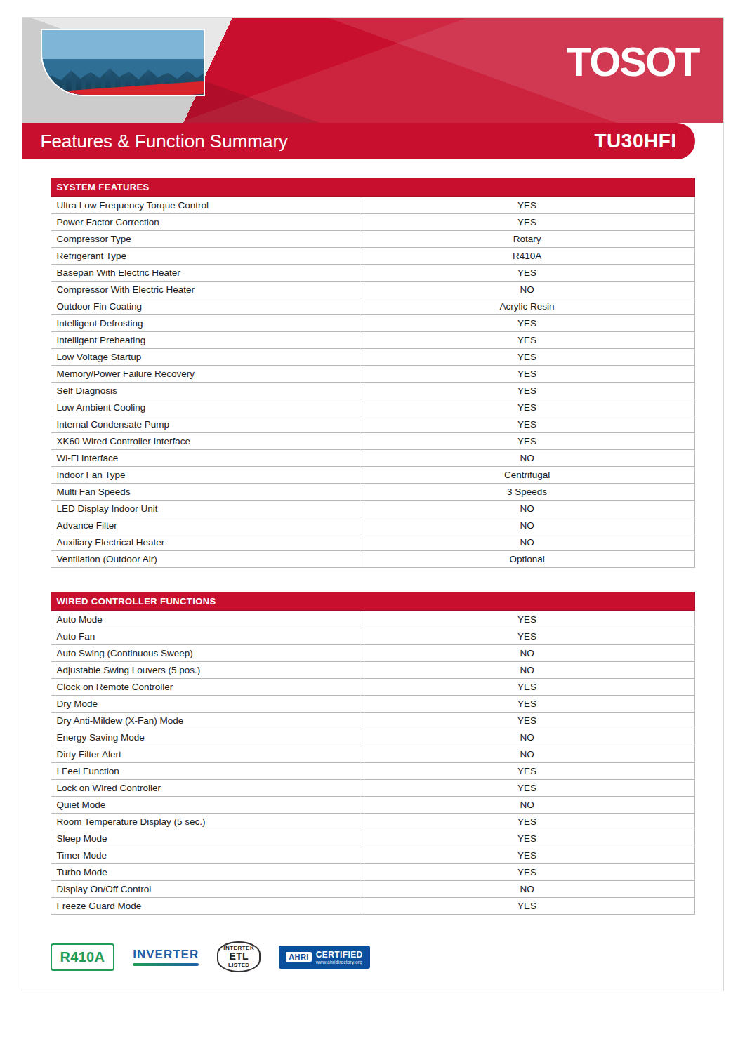TOSOT
Features & Function Summary TU30HFI
SYSTEM FEATURES
| Ultra Low Frequency Torque Control | YES |
| Power Factor Correction | YES |
| Compressor Type | Rotary |
| Refrigerant Type | R410A |
| Basepan With Electric Heater | YES |
| Compressor With Electric Heater | NO |
| Outdoor Fin Coating | Acrylic Resin |
| Intelligent Defrosting | YES |
| Intelligent Preheating | YES |
| Low Voltage Startup | YES |
| Memory/Power Failure Recovery | YES |
| Self Diagnosis | YES |
| Low Ambient Cooling | YES |
| Internal Condensate Pump | YES |
| XK60 Wired Controller Interface | YES |
| Wi-Fi Interface | NO |
| Indoor Fan Type | Centrifugal |
| Multi Fan Speeds | 3 Speeds |
| LED Display Indoor Unit | NO |
| Advance Filter | NO |
| Auxiliary Electrical Heater | NO |
| Ventilation (Outdoor Air) | Optional |
WIRED CONTROLLER FUNCTIONS
| Auto Mode | YES |
| Auto Fan | YES |
| Auto Swing (Continuous Sweep) | NO |
| Adjustable Swing Louvers (5 pos.) | NO |
| Clock on Remote Controller | YES |
| Dry Mode | YES |
| Dry Anti-Mildew (X-Fan) Mode | YES |
| Energy Saving Mode | NO |
| Dirty Filter Alert | NO |
| I Feel Function | YES |
| Lock on Wired Controller | YES |
| Quiet Mode | NO |
| Room Temperature Display (5 sec.) | YES |
| Sleep Mode | YES |
| Timer Mode | YES |
| Turbo Mode | YES |
| Display On/Off Control | NO |
| Freeze Guard Mode | YES |
R410A INVERTER INTERTEK ETL LISTED AHRI CERTIFIEDwww.ahridirectory.org